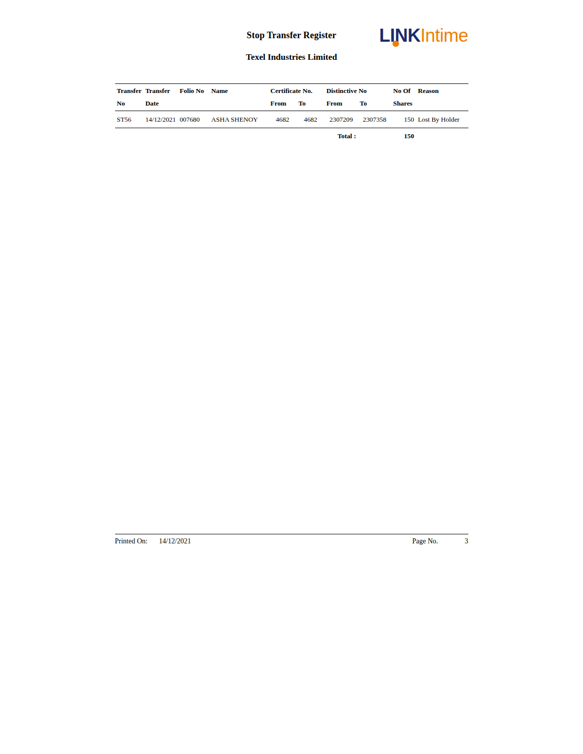LINK Intime
Stop Transfer Register
Texel Industries Limited
| Transfer | Transfer | Folio No | Name | Certificate No. | Distinctive No | No Of | Reason |
| --- | --- | --- | --- | --- | --- | --- | --- |
| No | Date | | | From | To | From | To | Shares | |
| ST56 | 14/12/2021 | 007680 | ASHA SHENOY | 4682 | 4682 | 2307209 | 2307358 | 150 | Lost By Holder |
| | | | | | | Total : | | 150 | |
Printed On: 14/12/2021
Page No. 3